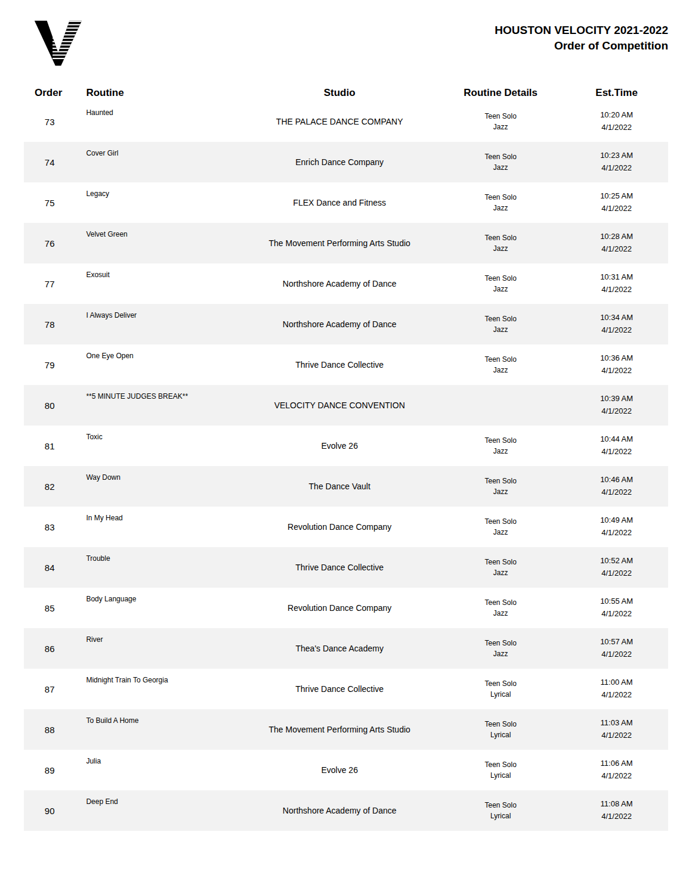HOUSTON VELOCITY 2021-2022
Order of Competition
| Order | Routine | Studio | Routine Details | Est.Time |
| --- | --- | --- | --- | --- |
| 73 | Haunted | THE PALACE DANCE COMPANY | Teen Solo Jazz | 10:20 AM 4/1/2022 |
| 74 | Cover Girl | Enrich Dance Company | Teen Solo Jazz | 10:23 AM 4/1/2022 |
| 75 | Legacy | FLEX Dance and Fitness | Teen Solo Jazz | 10:25 AM 4/1/2022 |
| 76 | Velvet Green | The Movement Performing Arts Studio | Teen Solo Jazz | 10:28 AM 4/1/2022 |
| 77 | Exosuit | Northshore Academy of Dance | Teen Solo Jazz | 10:31 AM 4/1/2022 |
| 78 | I Always Deliver | Northshore Academy of Dance | Teen Solo Jazz | 10:34 AM 4/1/2022 |
| 79 | One Eye Open | Thrive Dance Collective | Teen Solo Jazz | 10:36 AM 4/1/2022 |
| 80 | **5 MINUTE JUDGES BREAK** | VELOCITY DANCE CONVENTION | | 10:39 AM 4/1/2022 |
| 81 | Toxic | Evolve 26 | Teen Solo Jazz | 10:44 AM 4/1/2022 |
| 82 | Way Down | The Dance Vault | Teen Solo Jazz | 10:46 AM 4/1/2022 |
| 83 | In My Head | Revolution Dance Company | Teen Solo Jazz | 10:49 AM 4/1/2022 |
| 84 | Trouble | Thrive Dance Collective | Teen Solo Jazz | 10:52 AM 4/1/2022 |
| 85 | Body Language | Revolution Dance Company | Teen Solo Jazz | 10:55 AM 4/1/2022 |
| 86 | River | Thea's Dance Academy | Teen Solo Jazz | 10:57 AM 4/1/2022 |
| 87 | Midnight Train To Georgia | Thrive Dance Collective | Teen Solo Lyrical | 11:00 AM 4/1/2022 |
| 88 | To Build A Home | The Movement Performing Arts Studio | Teen Solo Lyrical | 11:03 AM 4/1/2022 |
| 89 | Julia | Evolve 26 | Teen Solo Lyrical | 11:06 AM 4/1/2022 |
| 90 | Deep End | Northshore Academy of Dance | Teen Solo Lyrical | 11:08 AM 4/1/2022 |